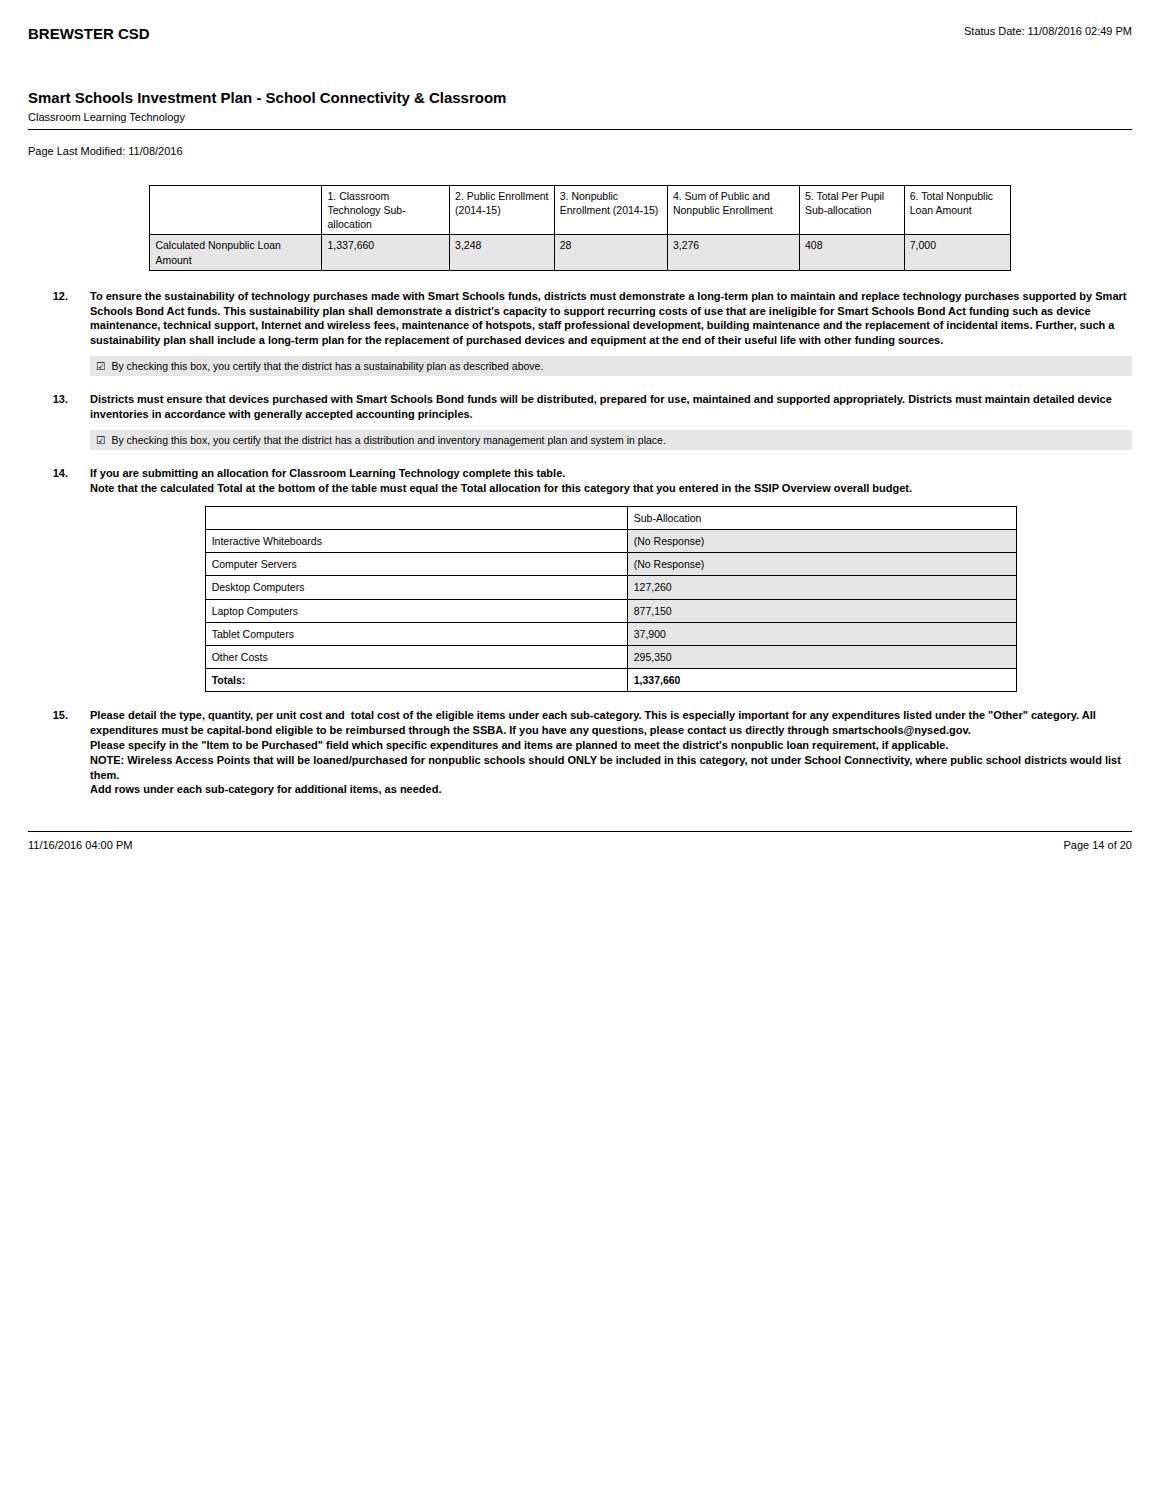BREWSTER CSD
Status Date: 11/08/2016 02:49 PM
Smart Schools Investment Plan - School Connectivity & Classroom
Classroom Learning Technology
Page Last Modified: 11/08/2016
| | 1. Classroom Technology Sub-allocation | 2. Public Enrollment (2014-15) | 3. Nonpublic Enrollment (2014-15) | 4. Sum of Public and Nonpublic Enrollment | 5. Total Per Pupil Sub-allocation | 6. Total Nonpublic Loan Amount |
| --- | --- | --- | --- | --- | --- | --- |
| Calculated Nonpublic Loan Amount | 1,337,660 | 3,248 | 28 | 3,276 | 408 | 7,000 |
12. To ensure the sustainability of technology purchases made with Smart Schools funds, districts must demonstrate a long-term plan to maintain and replace technology purchases supported by Smart Schools Bond Act funds. This sustainability plan shall demonstrate a district's capacity to support recurring costs of use that are ineligible for Smart Schools Bond Act funding such as device maintenance, technical support, Internet and wireless fees, maintenance of hotspots, staff professional development, building maintenance and the replacement of incidental items. Further, such a sustainability plan shall include a long-term plan for the replacement of purchased devices and equipment at the end of their useful life with other funding sources.
☑By checking this box, you certify that the district has a sustainability plan as described above.
13. Districts must ensure that devices purchased with Smart Schools Bond funds will be distributed, prepared for use, maintained and supported appropriately. Districts must maintain detailed device inventories in accordance with generally accepted accounting principles.
☑By checking this box, you certify that the district has a distribution and inventory management plan and system in place.
14. If you are submitting an allocation for Classroom Learning Technology complete this table.
Note that the calculated Total at the bottom of the table must equal the Total allocation for this category that you entered in the SSIP Overview overall budget.
| | Sub-Allocation |
| --- | --- |
| Interactive Whiteboards | (No Response) |
| Computer Servers | (No Response) |
| Desktop Computers | 127,260 |
| Laptop Computers | 877,150 |
| Tablet Computers | 37,900 |
| Other Costs | 295,350 |
| Totals: | 1,337,660 |
15. Please detail the type, quantity, per unit cost and total cost of the eligible items under each sub-category. This is especially important for any expenditures listed under the "Other" category. All expenditures must be capital-bond eligible to be reimbursed through the SSBA. If you have any questions, please contact us directly through smartschools@nysed.gov.
Please specify in the "Item to be Purchased" field which specific expenditures and items are planned to meet the district's nonpublic loan requirement, if applicable.
NOTE: Wireless Access Points that will be loaned/purchased for nonpublic schools should ONLY be included in this category, not under School Connectivity, where public school districts would list them.
Add rows under each sub-category for additional items, as needed.
11/16/2016 04:00 PM Page 14 of 20